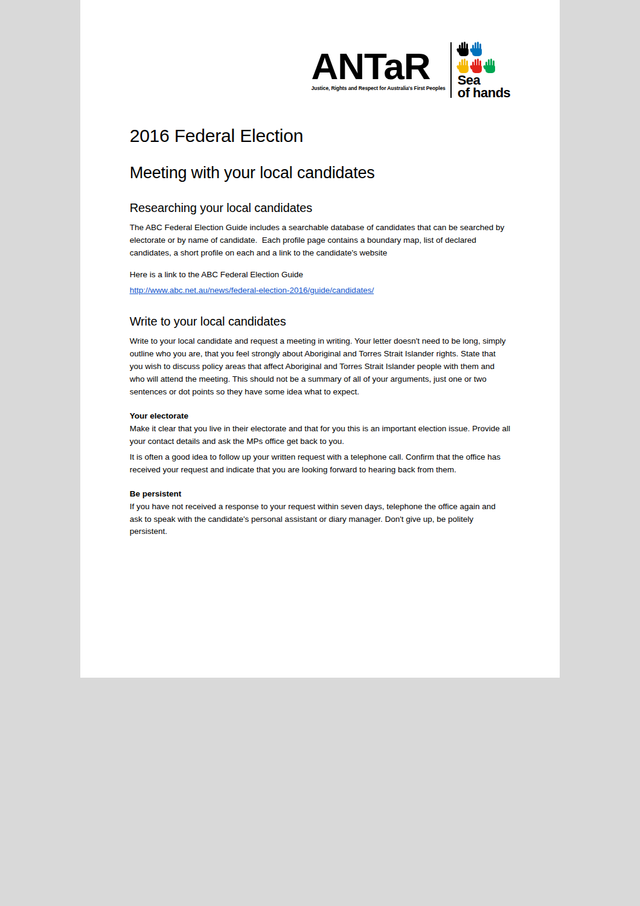ANTa R
Justice, Rights and Respect for Australia's First Peoples
Sea
of hands
2016 Federal Election
Meeting with your local candidates
Researching your local candidates
The ABC Federal Election Guide includes a searchable database of candidates that can be searched by electorate or by name of candidate. Each profile page contains a boundary map, list of declared candidates, a short profile on each and a link to the candidate's website
Here is a link to the ABC Federal Election Guide
http://www.abc.net.au/news/federal-election-2016/guide/candidates/
Write to your local candidates
Write to your local candidate and request a meeting in writing. Your letter doesn't need to be long, simply outline who you are, that you feel strongly about Aboriginal and Torres Strait Islander rights. State that you wish to discuss policy areas that affect Aboriginal and Torres Strait Islander people with them and who will attend the meeting. This should not be a summary of all of your arguments, just one or two sentences or dot points so they have some idea what to expect.
Your electorate
Make it clear that you live in their electorate and that for you this is an important election issue. Provide all your contact details and ask the MPs office get back to you.
It is often a good idea to follow up your written request with a telephone call. Confirm that the office has received your request and indicate that you are looking forward to hearing back from them.
Be persistent
If you have not received a response to your request within seven days, telephone the office again and ask to speak with the candidate's personal assistant or diary manager. Don't give up, be politely persistent.